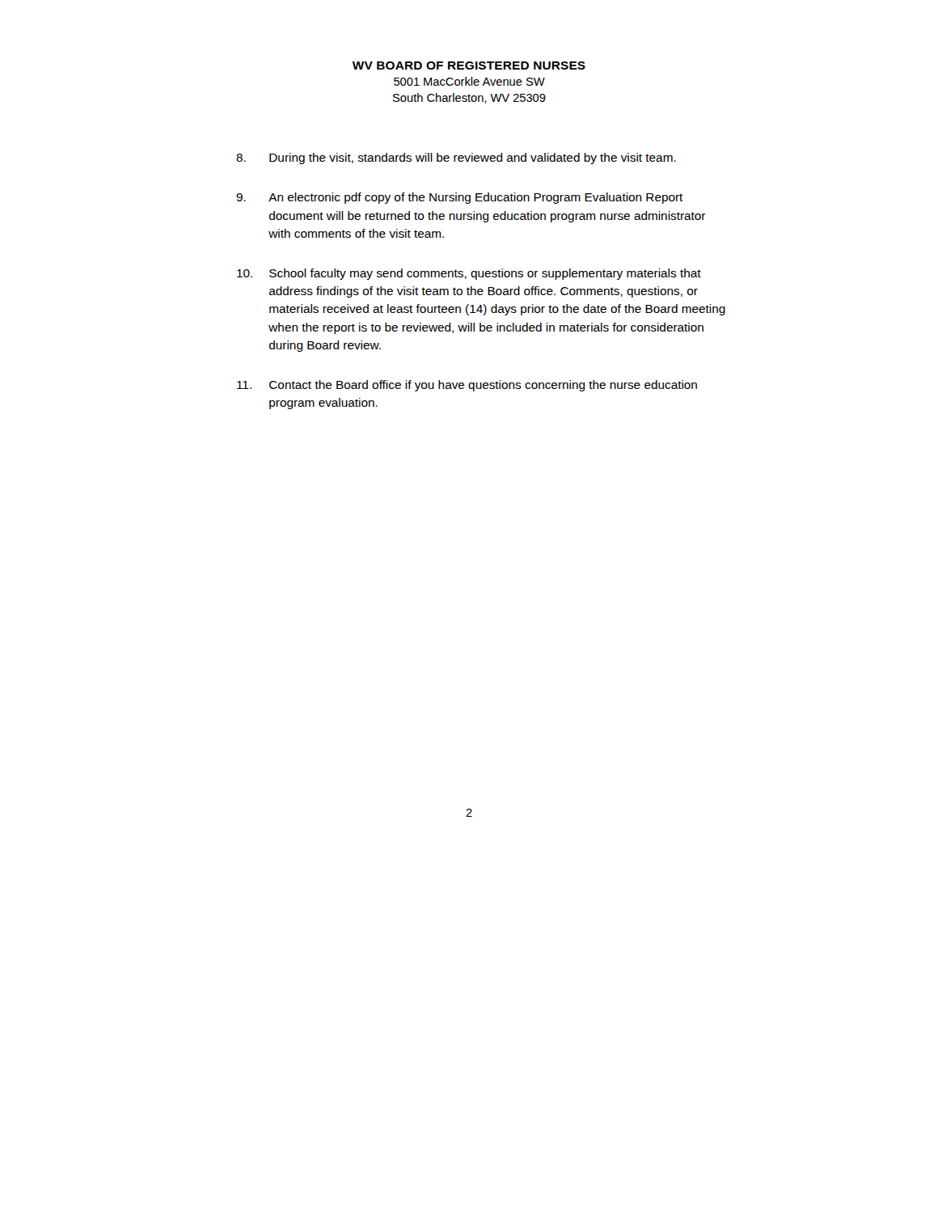WV BOARD OF REGISTERED NURSES
5001 MacCorkle Avenue SW
South Charleston, WV 25309
8. During the visit, standards will be reviewed and validated by the visit team.
9. An electronic pdf copy of the Nursing Education Program Evaluation Report document will be returned to the nursing education program nurse administrator with comments of the visit team.
10. School faculty may send comments, questions or supplementary materials that address findings of the visit team to the Board office. Comments, questions, or materials received at least fourteen (14) days prior to the date of the Board meeting when the report is to be reviewed, will be included in materials for consideration during Board review.
11. Contact the Board office if you have questions concerning the nurse education program evaluation.
2